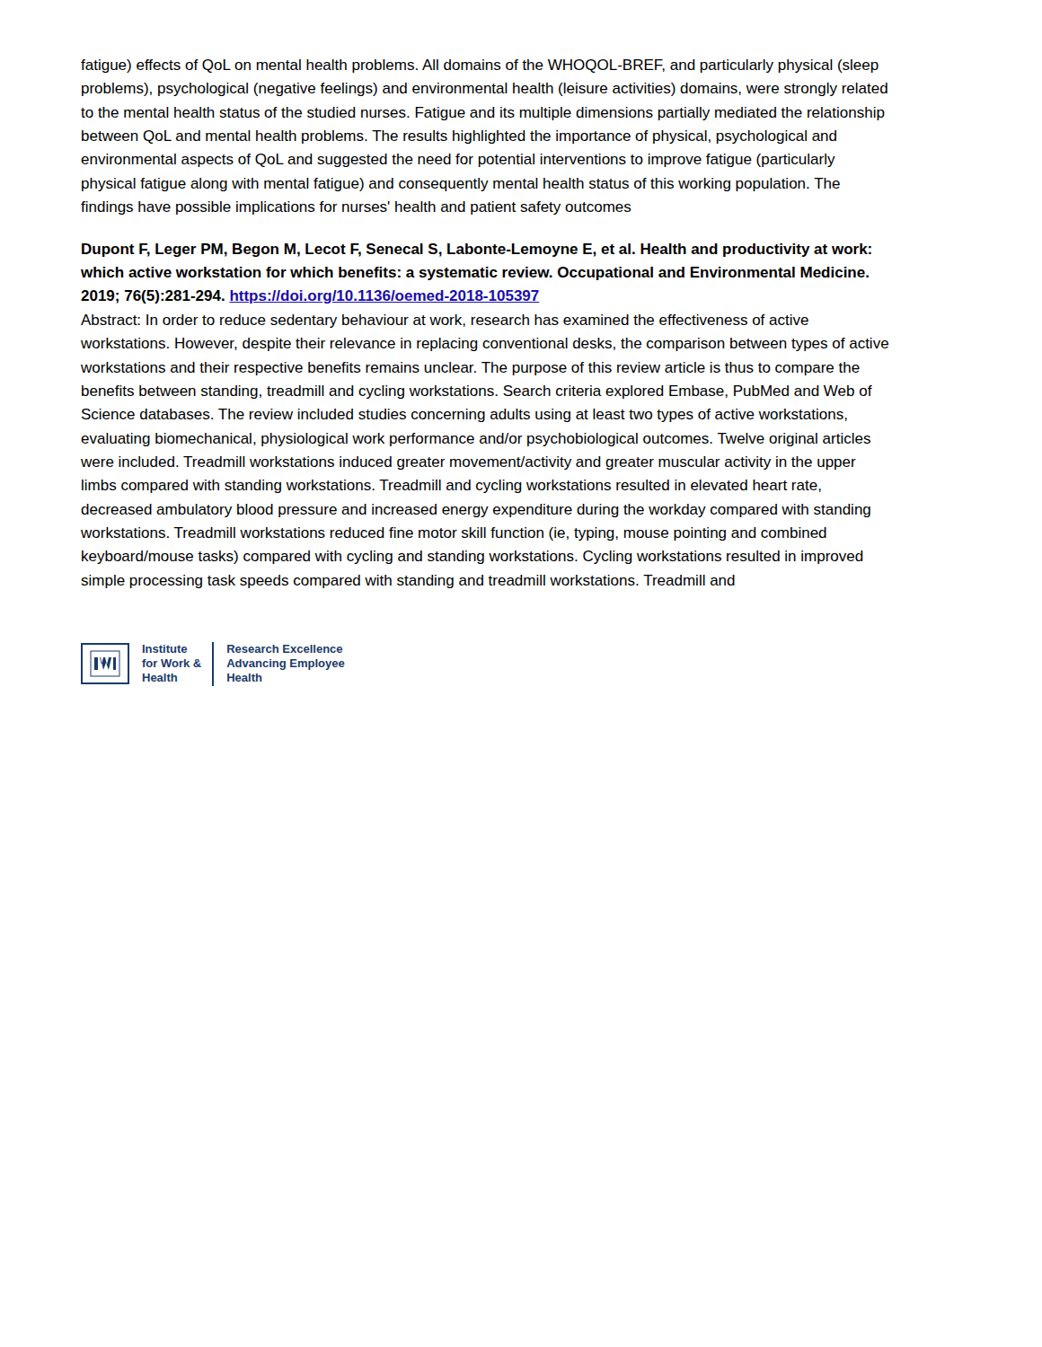fatigue) effects of QoL on mental health problems. All domains of the WHOQOL-BREF, and particularly physical (sleep problems), psychological (negative feelings) and environmental health (leisure activities) domains, were strongly related to the mental health status of the studied nurses. Fatigue and its multiple dimensions partially mediated the relationship between QoL and mental health problems. The results highlighted the importance of physical, psychological and environmental aspects of QoL and suggested the need for potential interventions to improve fatigue (particularly physical fatigue along with mental fatigue) and consequently mental health status of this working population. The findings have possible implications for nurses' health and patient safety outcomes
Dupont F, Leger PM, Begon M, Lecot F, Senecal S, Labonte-Lemoyne E, et al. Health and productivity at work: which active workstation for which benefits: a systematic review. Occupational and Environmental Medicine. 2019; 76(5):281-294. https://doi.org/10.1136/oemed-2018-105397
Abstract: In order to reduce sedentary behaviour at work, research has examined the effectiveness of active workstations. However, despite their relevance in replacing conventional desks, the comparison between types of active workstations and their respective benefits remains unclear. The purpose of this review article is thus to compare the benefits between standing, treadmill and cycling workstations. Search criteria explored Embase, PubMed and Web of Science databases. The review included studies concerning adults using at least two types of active workstations, evaluating biomechanical, physiological work performance and/or psychobiological outcomes. Twelve original articles were included. Treadmill workstations induced greater movement/activity and greater muscular activity in the upper limbs compared with standing workstations. Treadmill and cycling workstations resulted in elevated heart rate, decreased ambulatory blood pressure and increased energy expenditure during the workday compared with standing workstations. Treadmill workstations reduced fine motor skill function (ie, typing, mouse pointing and combined keyboard/mouse tasks) compared with cycling and standing workstations. Cycling workstations resulted in improved simple processing task speeds compared with standing and treadmill workstations. Treadmill and
Institute
for Work &
Health Research Excellence
Advancing Employee
Health